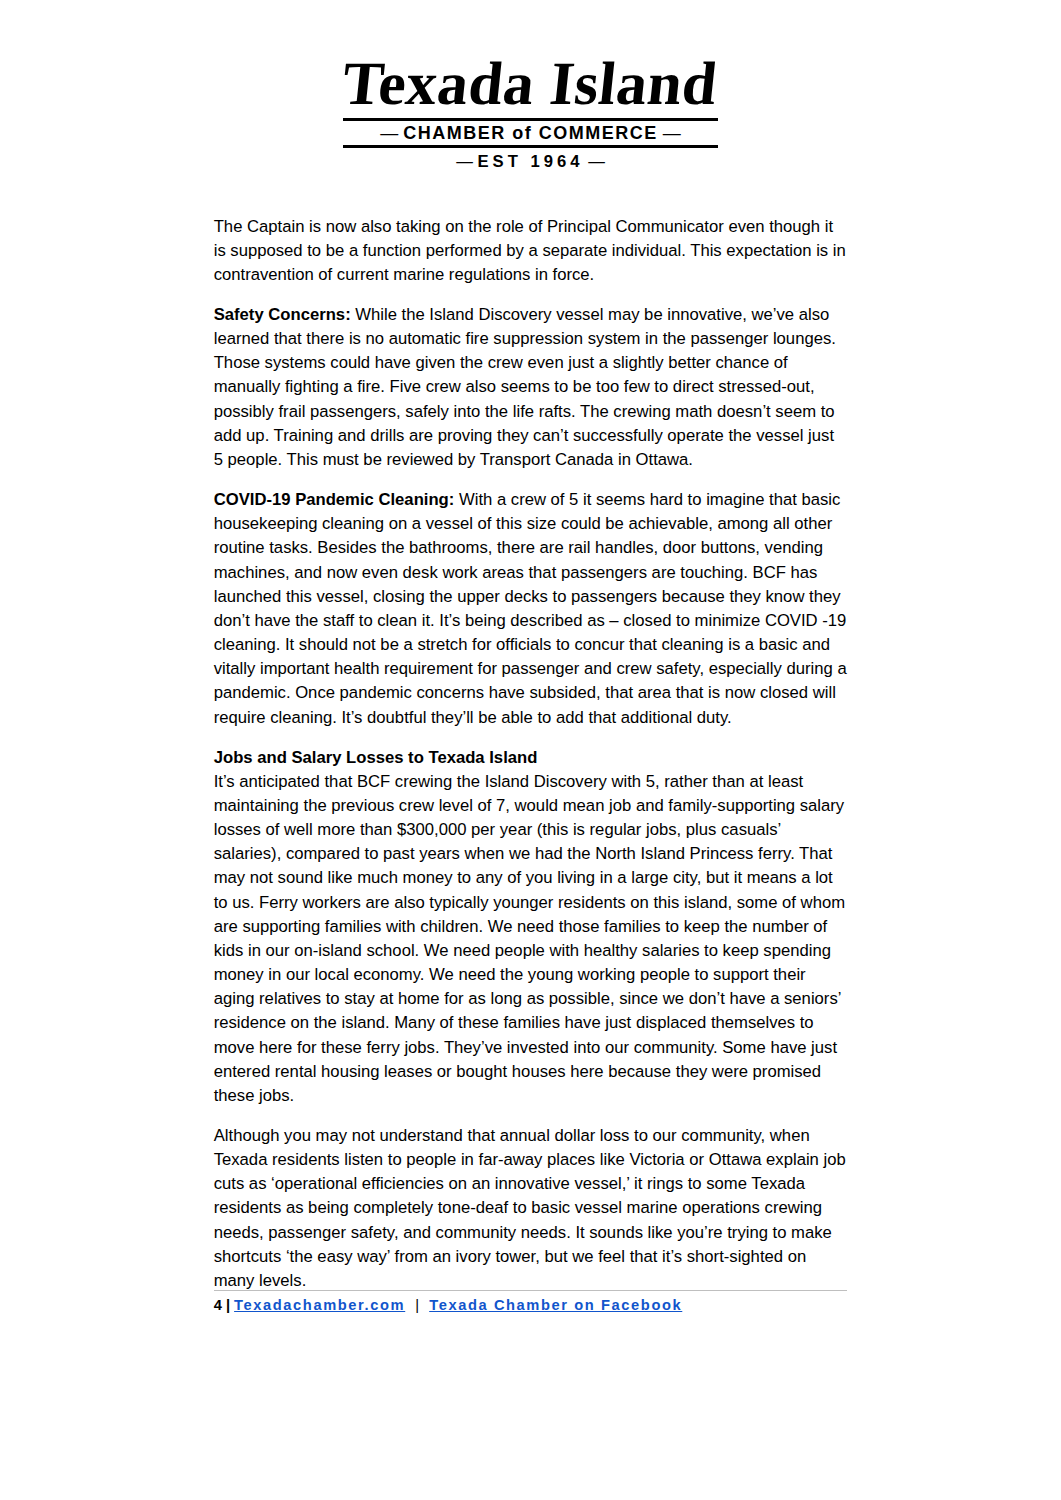Texada Island — CHAMBER of COMMERCE — — EST 1964 —
The Captain is now also taking on the role of Principal Communicator even though it is supposed to be a function performed by a separate individual. This expectation is in contravention of current marine regulations in force.
Safety Concerns: While the Island Discovery vessel may be innovative, we’ve also learned that there is no automatic fire suppression system in the passenger lounges. Those systems could have given the crew even just a slightly better chance of manually fighting a fire. Five crew also seems to be too few to direct stressed-out, possibly frail passengers, safely into the life rafts. The crewing math doesn’t seem to add up. Training and drills are proving they can’t successfully operate the vessel just 5 people. This must be reviewed by Transport Canada in Ottawa.
COVID-19 Pandemic Cleaning: With a crew of 5 it seems hard to imagine that basic housekeeping cleaning on a vessel of this size could be achievable, among all other routine tasks. Besides the bathrooms, there are rail handles, door buttons, vending machines, and now even desk work areas that passengers are touching. BCF has launched this vessel, closing the upper decks to passengers because they know they don’t have the staff to clean it. It’s being described as – closed to minimize COVID -19 cleaning. It should not be a stretch for officials to concur that cleaning is a basic and vitally important health requirement for passenger and crew safety, especially during a pandemic. Once pandemic concerns have subsided, that area that is now closed will require cleaning. It’s doubtful they’ll be able to add that additional duty.
Jobs and Salary Losses to Texada Island
It’s anticipated that BCF crewing the Island Discovery with 5, rather than at least maintaining the previous crew level of 7, would mean job and family-supporting salary losses of well more than $300,000 per year (this is regular jobs, plus casuals’ salaries), compared to past years when we had the North Island Princess ferry. That may not sound like much money to any of you living in a large city, but it means a lot to us. Ferry workers are also typically younger residents on this island, some of whom are supporting families with children. We need those families to keep the number of kids in our on-island school. We need people with healthy salaries to keep spending money in our local economy. We need the young working people to support their aging relatives to stay at home for as long as possible, since we don’t have a seniors’ residence on the island. Many of these families have just displaced themselves to move here for these ferry jobs. They’ve invested into our community. Some have just entered rental housing leases or bought houses here because they were promised these jobs.
Although you may not understand that annual dollar loss to our community, when Texada residents listen to people in far-away places like Victoria or Ottawa explain job cuts as ‘operational efficiencies on an innovative vessel,’ it rings to some Texada residents as being completely tone-deaf to basic vessel marine operations crewing needs, passenger safety, and community needs. It sounds like you’re trying to make shortcuts ‘the easy way’ from an ivory tower, but we feel that it’s short-sighted on many levels.
4 | Texadachamber.com | Texada Chamber on Facebook